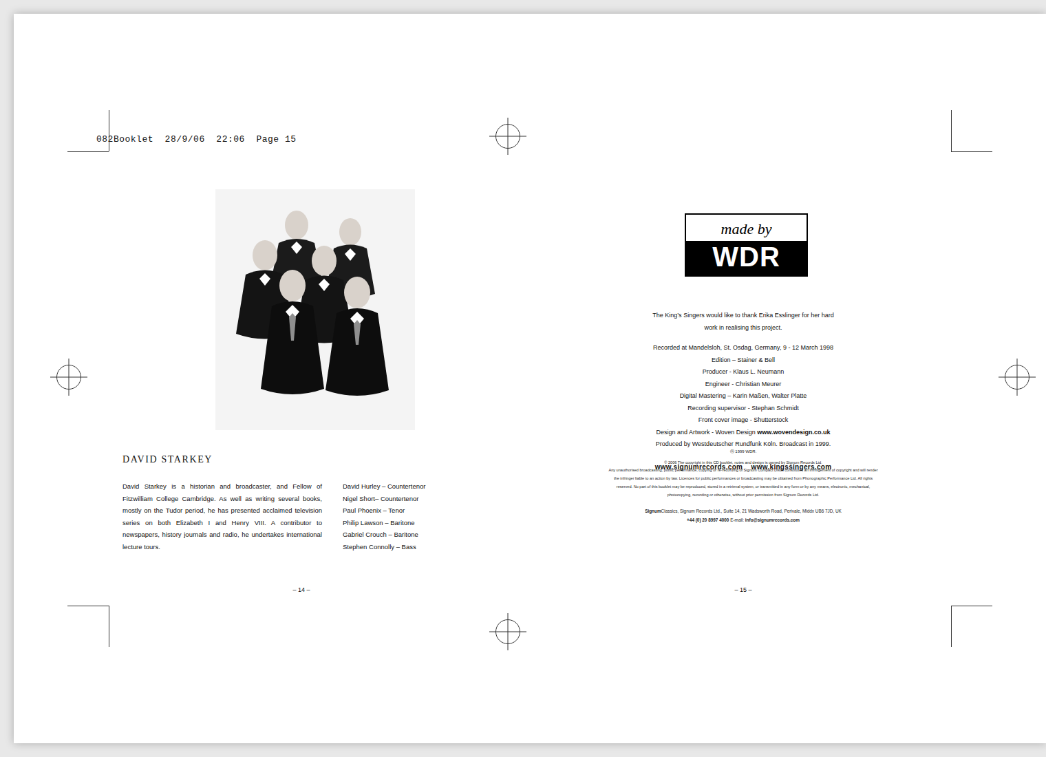082Booklet 28/9/06 22:06 Page 15
DAVID STARKEY
David Starkey is a historian and broadcaster, and Fellow of Fitzwilliam College Cambridge. As well as writing several books, mostly on the Tudor period, he has presented acclaimed television series on both Elizabeth I and Henry VIII. A contributor to newspapers, history journals and radio, he undertakes international lecture tours.
David Hurley – Countertenor
Nigel Short– Countertenor
Paul Phoenix – Tenor
Philip Lawson – Baritone
Gabriel Crouch – Baritone
Stephen Connolly – Bass
– 14 –
made by
WDR
The King’s Singers would like to thank Erika Esslinger for her hard
work in realising this project. Recorded at Mandelsloh, St. Osdag, Germany, 9 - 12 March 1998
Edition – Stainer & Bell
Producer - Klaus L. Neumann
Engineer - Christian Meurer
Digital Mastering – Karin Maßen, Walter Platte
Recording supervisor - Stephan Schmidt
Front cover image - Shutterstock
Design and Artwork - Woven Design www.wovendesign.co.uk
Produced by Westdeutscher Rundfunk Köln. Broadcast in 1999. www.signumrecords.com www.kingssingers.com
Ⓡ 1999 WDR.
© 2006 The copyright in this CD booklet, notes and design is owned by Signum Records Ltd.
Any unauthorised broadcasting, public performance, copying or re-recording of Signum Compact Discs constitutes an infringement of copyright and will render
the infringer liable to an action by law. Licences for public performances or broadcasting may be obtained from Phonographic Performance Ltd. All rights
reserved. No part of this booklet may be reproduced, stored in a retrieval system, or transmitted in any form or by any means, electronic, mechanical,
photocopying, recording or otherwise, without prior permission from Signum Records Ltd.
Signum Classics, Signum Records Ltd., Suite 14, 21 Wadsworth Road, Perivale, Middx UB6 7JD, UK
+44 (0) 20 8997 4000 E-mail: info@signumrecords.com
– 15 –